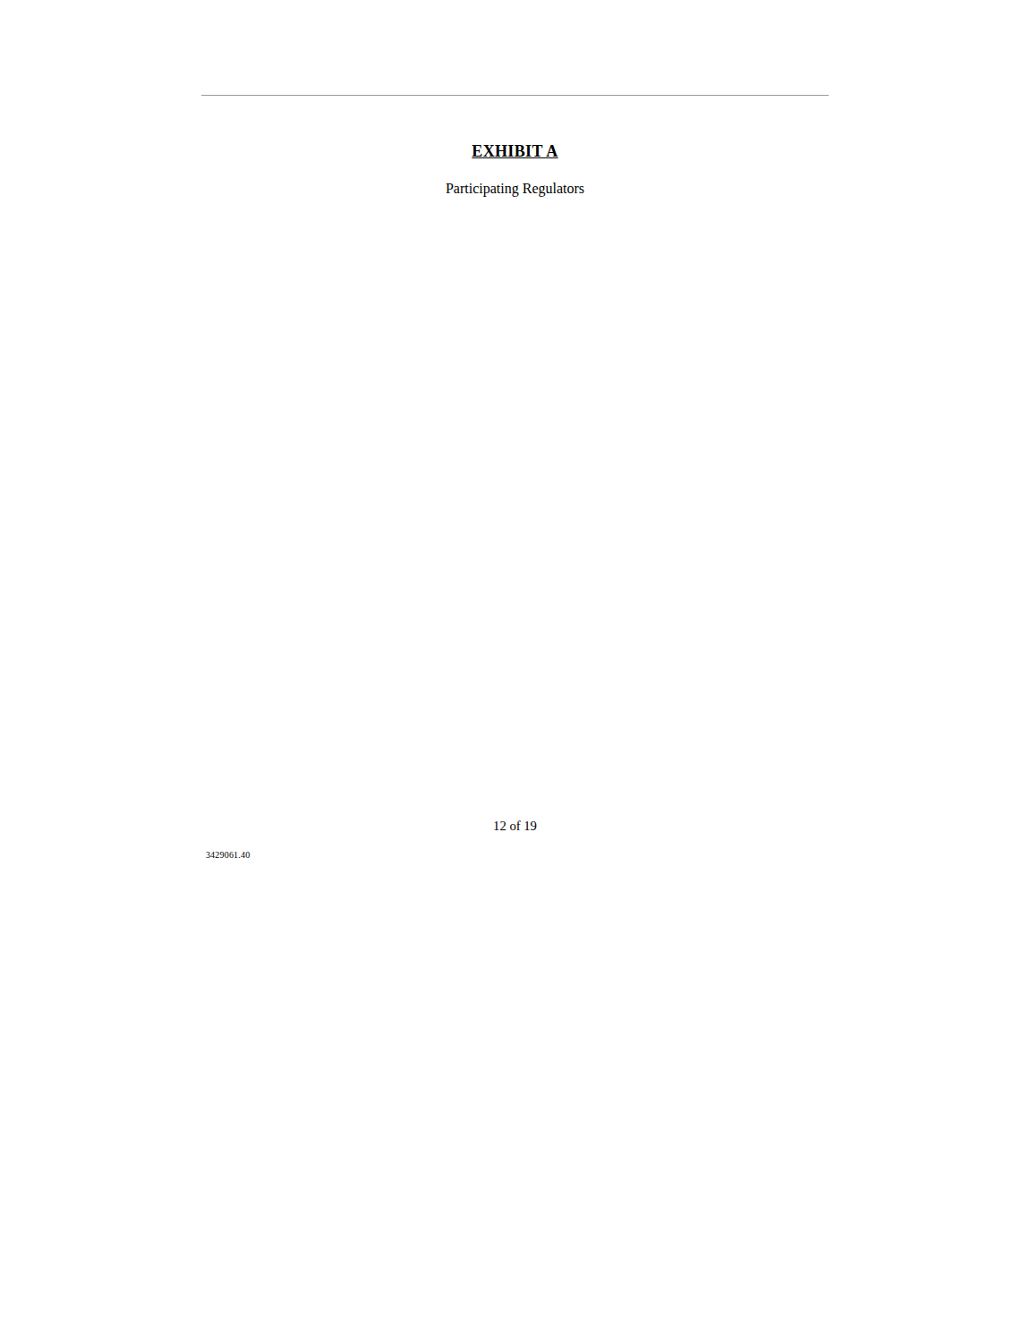EXHIBIT A
Participating Regulators
12 of 19
3429061.40